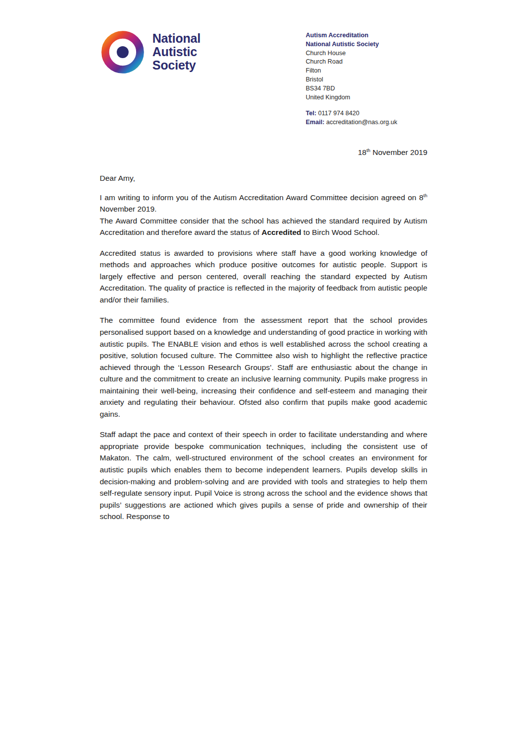National
Autistic
Society
Autism Accreditation
National Autistic Society
Church House
Church Road
Filton
Bristol
BS34 7BD
United Kingdom
Tel: 0117 974 8420
Email: accreditation@nas.org.uk
18th November 2019
Dear Amy,
I am writing to inform you of the Autism Accreditation Award Committee decision agreed on 8th November 2019.
The Award Committee consider that the school has achieved the standard required by Autism Accreditation and therefore award the status of Accredited to Birch Wood School.
Accredited status is awarded to provisions where staff have a good working knowledge of methods and approaches which produce positive outcomes for autistic people. Support is largely effective and person centered, overall reaching the standard expected by Autism Accreditation. The quality of practice is reflected in the majority of feedback from autistic people and/or their families.
The committee found evidence from the assessment report that the school provides personalised support based on a knowledge and understanding of good practice in working with autistic pupils. The ENABLE vision and ethos is well established across the school creating a positive, solution focused culture. The Committee also wish to highlight the reflective practice achieved through the ‘Lesson Research Groups’. Staff are enthusiastic about the change in culture and the commitment to create an inclusive learning community. Pupils make progress in maintaining their well-being, increasing their confidence and self-esteem and managing their anxiety and regulating their behaviour. Ofsted also confirm that pupils make good academic gains.
Staff adapt the pace and context of their speech in order to facilitate understanding and where appropriate provide bespoke communication techniques, including the consistent use of Makaton. The calm, well-structured environment of the school creates an environment for autistic pupils which enables them to become independent learners. Pupils develop skills in decision-making and problem-solving and are provided with tools and strategies to help them self-regulate sensory input. Pupil Voice is strong across the school and the evidence shows that pupils’ suggestions are actioned which gives pupils a sense of pride and ownership of their school. Response to